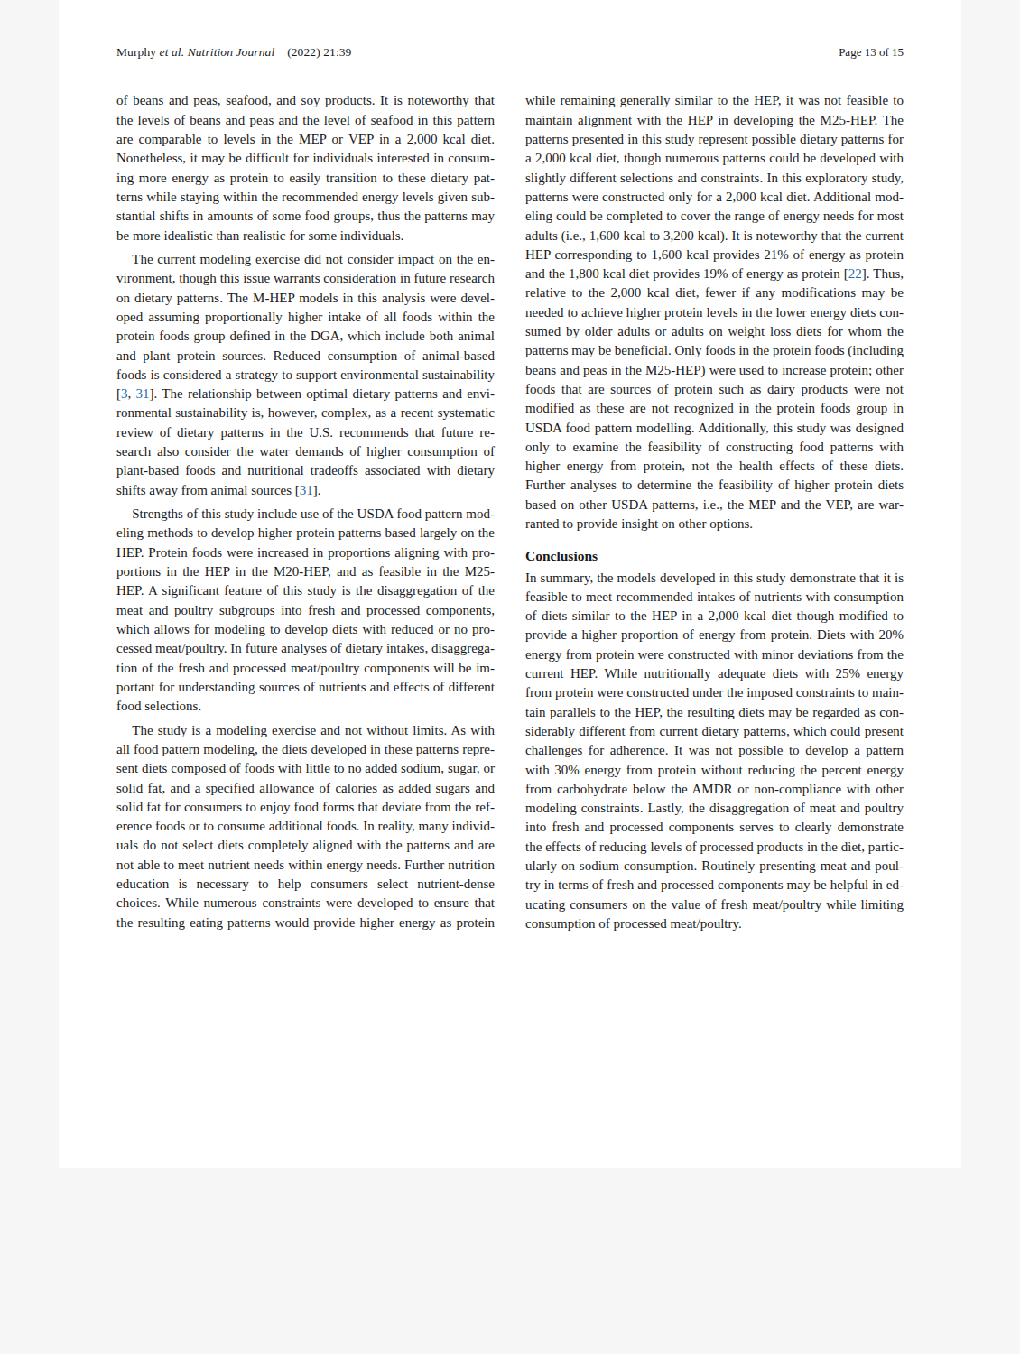Murphy et al. Nutrition Journal (2022) 21:39
Page 13 of 15
of beans and peas, seafood, and soy products. It is noteworthy that the levels of beans and peas and the level of seafood in this pattern are comparable to levels in the MEP or VEP in a 2,000 kcal diet. Nonetheless, it may be difficult for individuals interested in consuming more energy as protein to easily transition to these dietary patterns while staying within the recommended energy levels given substantial shifts in amounts of some food groups, thus the patterns may be more idealistic than realistic for some individuals.
The current modeling exercise did not consider impact on the environment, though this issue warrants consideration in future research on dietary patterns. The M-HEP models in this analysis were developed assuming proportionally higher intake of all foods within the protein foods group defined in the DGA, which include both animal and plant protein sources. Reduced consumption of animal-based foods is considered a strategy to support environmental sustainability [3, 31]. The relationship between optimal dietary patterns and environmental sustainability is, however, complex, as a recent systematic review of dietary patterns in the U.S. recommends that future research also consider the water demands of higher consumption of plant-based foods and nutritional tradeoffs associated with dietary shifts away from animal sources [31].
Strengths of this study include use of the USDA food pattern modeling methods to develop higher protein patterns based largely on the HEP. Protein foods were increased in proportions aligning with proportions in the HEP in the M20-HEP, and as feasible in the M25-HEP. A significant feature of this study is the disaggregation of the meat and poultry subgroups into fresh and processed components, which allows for modeling to develop diets with reduced or no processed meat/poultry. In future analyses of dietary intakes, disaggregation of the fresh and processed meat/poultry components will be important for understanding sources of nutrients and effects of different food selections.
The study is a modeling exercise and not without limits. As with all food pattern modeling, the diets developed in these patterns represent diets composed of foods with little to no added sodium, sugar, or solid fat, and a specified allowance of calories as added sugars and solid fat for consumers to enjoy food forms that deviate from the reference foods or to consume additional foods. In reality, many individuals do not select diets completely aligned with the patterns and are not able to meet nutrient needs within energy needs. Further nutrition education is necessary to help consumers select nutrient-dense choices. While numerous constraints were developed to ensure that the resulting eating patterns would provide higher energy as protein while remaining generally similar to the HEP, it was not feasible to maintain alignment with the HEP in developing the M25-HEP. The patterns presented in this study represent possible dietary patterns for a 2,000 kcal diet, though numerous patterns could be developed with slightly different selections and constraints. In this exploratory study, patterns were constructed only for a 2,000 kcal diet. Additional modeling could be completed to cover the range of energy needs for most adults (i.e., 1,600 kcal to 3,200 kcal). It is noteworthy that the current HEP corresponding to 1,600 kcal provides 21% of energy as protein and the 1,800 kcal diet provides 19% of energy as protein [22]. Thus, relative to the 2,000 kcal diet, fewer if any modifications may be needed to achieve higher protein levels in the lower energy diets consumed by older adults or adults on weight loss diets for whom the patterns may be beneficial. Only foods in the protein foods (including beans and peas in the M25-HEP) were used to increase protein; other foods that are sources of protein such as dairy products were not modified as these are not recognized in the protein foods group in USDA food pattern modelling. Additionally, this study was designed only to examine the feasibility of constructing food patterns with higher energy from protein, not the health effects of these diets. Further analyses to determine the feasibility of higher protein diets based on other USDA patterns, i.e., the MEP and the VEP, are warranted to provide insight on other options.
Conclusions
In summary, the models developed in this study demonstrate that it is feasible to meet recommended intakes of nutrients with consumption of diets similar to the HEP in a 2,000 kcal diet though modified to provide a higher proportion of energy from protein. Diets with 20% energy from protein were constructed with minor deviations from the current HEP. While nutritionally adequate diets with 25% energy from protein were constructed under the imposed constraints to maintain parallels to the HEP, the resulting diets may be regarded as considerably different from current dietary patterns, which could present challenges for adherence. It was not possible to develop a pattern with 30% energy from protein without reducing the percent energy from carbohydrate below the AMDR or non-compliance with other modeling constraints. Lastly, the disaggregation of meat and poultry into fresh and processed components serves to clearly demonstrate the effects of reducing levels of processed products in the diet, particularly on sodium consumption. Routinely presenting meat and poultry in terms of fresh and processed components may be helpful in educating consumers on the value of fresh meat/poultry while limiting consumption of processed meat/poultry.